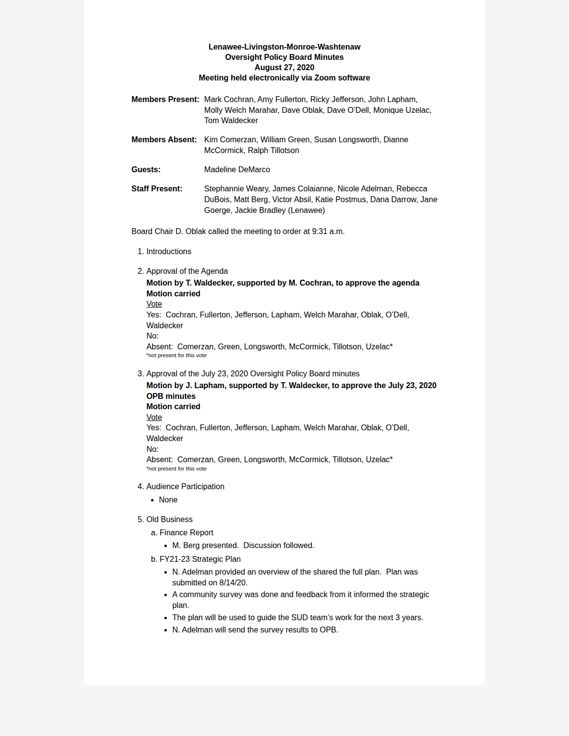Lenawee-Livingston-Monroe-Washtenaw Oversight Policy Board Minutes August 27, 2020 Meeting held electronically via Zoom software
| Members Present: | Mark Cochran, Amy Fullerton, Ricky Jefferson, John Lapham, Molly Welch Marahar, Dave Oblak, Dave O’Dell, Monique Uzelac, Tom Waldecker |
| Members Absent: | Kim Comerzan, William Green, Susan Longsworth, Dianne McCormick, Ralph Tillotson |
| Guests: | Madeline DeMarco |
| Staff Present: | Stephannie Weary, James Colaianne, Nicole Adelman, Rebecca DuBois, Matt Berg, Victor Absil, Katie Postmus, Dana Darrow, Jane Goerge, Jackie Bradley (Lenawee) |
Board Chair D. Oblak called the meeting to order at 9:31 a.m.
Introductions
Approval of the Agenda
Motion by T. Waldecker, supported by M. Cochran, to approve the agenda
Motion carried
Vote
Yes: Cochran, Fullerton, Jefferson, Lapham, Welch Marahar, Oblak, O’Dell, Waldecker
No:
Absent: Comerzan, Green, Longsworth, McCormick, Tillotson, Uzelac*
*not present for this vote
Approval of the July 23, 2020 Oversight Policy Board minutes
Motion by J. Lapham, supported by T. Waldecker, to approve the July 23, 2020 OPB minutes
Motion carried
Vote
Yes: Cochran, Fullerton, Jefferson, Lapham, Welch Marahar, Oblak, O’Dell, Waldecker
No:
Absent: Comerzan, Green, Longsworth, McCormick, Tillotson, Uzelac*
*not present for this vote
Audience Participation
None
Old Business
Finance Report
M. Berg presented. Discussion followed.
FY21-23 Strategic Plan
N. Adelman provided an overview of the shared the full plan. Plan was submitted on 8/14/20.
A community survey was done and feedback from it informed the strategic plan.
The plan will be used to guide the SUD team’s work for the next 3 years.
N. Adelman will send the survey results to OPB.